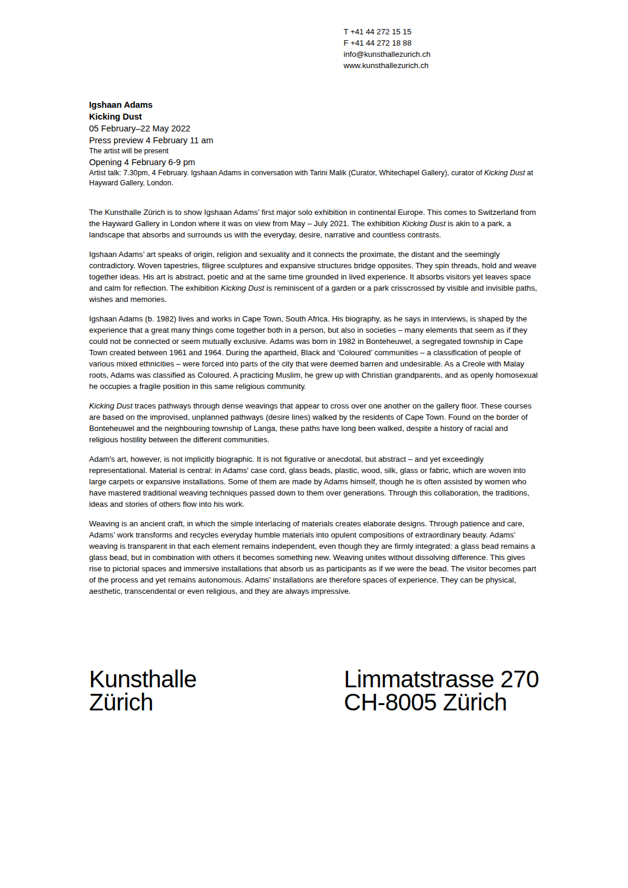T +41 44 272 15 15
F +41 44 272 18 88
info@kunsthallezurich.ch
www.kunsthallezurich.ch
Igshaan Adams
Kicking Dust
05 February–22 May 2022
Press preview 4 February 11 am
The artist will be present
Opening 4 February 6-9 pm
Artist talk: 7.30pm, 4 February. Igshaan Adams in conversation with Tarini Malik (Curator, Whitechapel Gallery), curator of Kicking Dust at Hayward Gallery, London.
The Kunsthalle Zürich is to show Igshaan Adams' first major solo exhibition in continental Europe. This comes to Switzerland from the Hayward Gallery in London where it was on view from May – July 2021. The exhibition Kicking Dust is akin to a park, a landscape that absorbs and surrounds us with the everyday, desire, narrative and countless contrasts.
Igshaan Adams’ art speaks of origin, religion and sexuality and it connects the proximate, the distant and the seemingly contradictory. Woven tapestries, filigree sculptures and expansive structures bridge opposites. They spin threads, hold and weave together ideas. His art is abstract, poetic and at the same time grounded in lived experience. It absorbs visitors yet leaves space and calm for reflection. The exhibition Kicking Dust is reminiscent of a garden or a park crisscrossed by visible and invisible paths, wishes and memories.
Igshaan Adams (b. 1982) lives and works in Cape Town, South Africa. His biography, as he says in interviews, is shaped by the experience that a great many things come together both in a person, but also in societies – many elements that seem as if they could not be connected or seem mutually exclusive. Adams was born in 1982 in Bonteheuwel, a segregated township in Cape Town created between 1961 and 1964. During the apartheid, Black and ‘Coloured’ communities – a classification of people of various mixed ethnicities – were forced into parts of the city that were deemed barren and undesirable. As a Creole with Malay roots, Adams was classified as Coloured. A practicing Muslim, he grew up with Christian grandparents, and as openly homosexual he occupies a fragile position in this same religious community.
Kicking Dust traces pathways through dense weavings that appear to cross over one another on the gallery floor. These courses are based on the improvised, unplanned pathways (desire lines) walked by the residents of Cape Town. Found on the border of Bonteheuwel and the neighbouring township of Langa, these paths have long been walked, despite a history of racial and religious hostility between the different communities.
Adam's art, however, is not implicitly biographic. It is not figurative or anecdotal, but abstract – and yet exceedingly representational. Material is central: in Adams' case cord, glass beads, plastic, wood, silk, glass or fabric, which are woven into large carpets or expansive installations. Some of them are made by Adams himself, though he is often assisted by women who have mastered traditional weaving techniques passed down to them over generations. Through this collaboration, the traditions, ideas and stories of others flow into his work.
Weaving is an ancient craft, in which the simple interlacing of materials creates elaborate designs. Through patience and care, Adams’ work transforms and recycles everyday humble materials into opulent compositions of extraordinary beauty. Adams’ weaving is transparent in that each element remains independent, even though they are firmly integrated: a glass bead remains a glass bead, but in combination with others it becomes something new. Weaving unites without dissolving difference. This gives rise to pictorial spaces and immersive installations that absorb us as participants as if we were the bead. The visitor becomes part of the process and yet remains autonomous. Adams' installations are therefore spaces of experience. They can be physical, aesthetic, transcendental or even religious, and they are always impressive.
Kunsthalle
Zürich
Limmatstrasse 270
CH-8005 Zürich